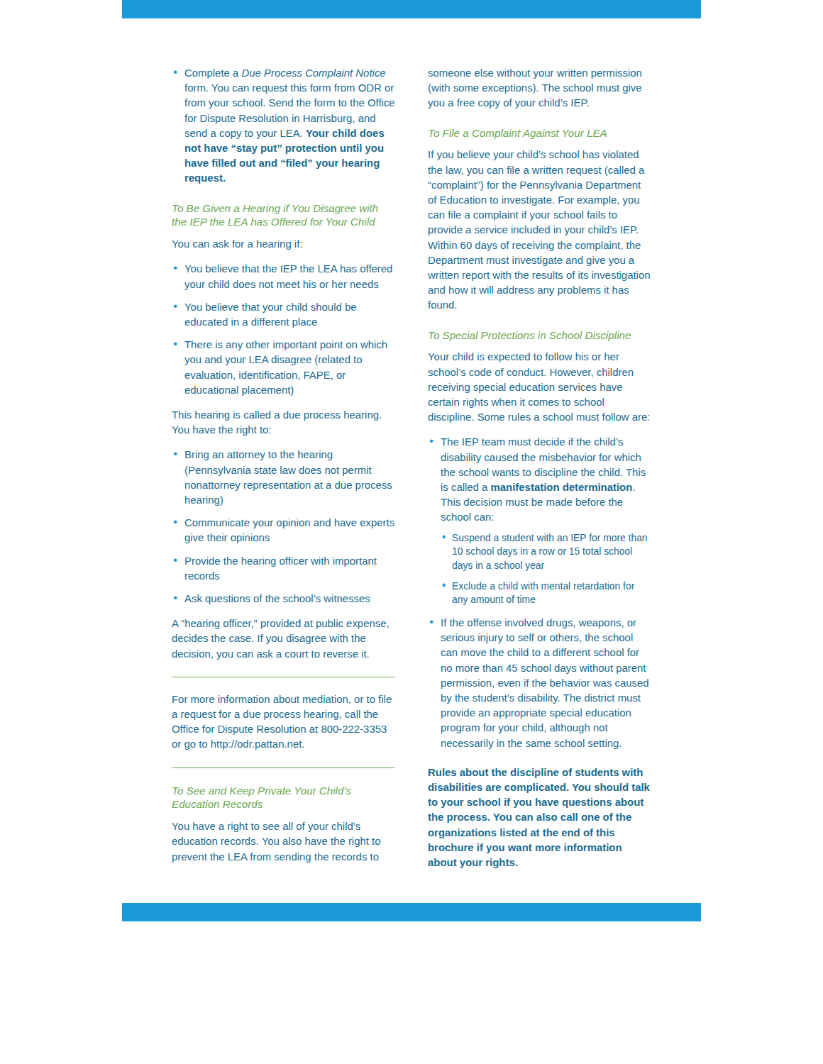Complete a Due Process Complaint Notice form. You can request this form from ODR or from your school. Send the form to the Office for Dispute Resolution in Harrisburg, and send a copy to your LEA. Your child does not have “stay put” protection until you have filled out and “filed” your hearing request.
To Be Given a Hearing if You Disagree with the IEP the LEA has Offered for Your Child
You can ask for a hearing if:
You believe that the IEP the LEA has offered your child does not meet his or her needs
You believe that your child should be educated in a different place
There is any other important point on which you and your LEA disagree (related to evaluation, identification, FAPE, or educational placement)
This hearing is called a due process hearing. You have the right to:
Bring an attorney to the hearing (Pennsylvania state law does not permit nonattorney representation at a due process hearing)
Communicate your opinion and have experts give their opinions
Provide the hearing officer with important records
Ask questions of the school’s witnesses
A “hearing officer,” provided at public expense, decides the case. If you disagree with the decision, you can ask a court to reverse it.
For more information about mediation, or to file a request for a due process hearing, call the Office for Dispute Resolution at 800-222-3353 or go to http://odr.pattan.net.
To See and Keep Private Your Child’s Education Records
You have a right to see all of your child’s education records. You also have the right to prevent the LEA from sending the records to someone else without your written permission (with some exceptions). The school must give you a free copy of your child’s IEP.
To File a Complaint Against Your LEA
If you believe your child’s school has violated the law, you can file a written request (called a “complaint”) for the Pennsylvania Department of Education to investigate. For example, you can file a complaint if your school fails to provide a service included in your child’s IEP. Within 60 days of receiving the complaint, the Department must investigate and give you a written report with the results of its investigation and how it will address any problems it has found.
To Special Protections in School Discipline
Your child is expected to follow his or her school’s code of conduct. However, children receiving special education services have certain rights when it comes to school discipline. Some rules a school must follow are:
The IEP team must decide if the child’s disability caused the misbehavior for which the school wants to discipline the child. This is called a manifestation determination. This decision must be made before the school can:
Suspend a student with an IEP for more than 10 school days in a row or 15 total school days in a school year
Exclude a child with mental retardation for any amount of time
If the offense involved drugs, weapons, or serious injury to self or others, the school can move the child to a different school for no more than 45 school days without parent permission, even if the behavior was caused by the student’s disability. The district must provide an appropriate special education program for your child, although not necessarily in the same school setting.
Rules about the discipline of students with disabilities are complicated. You should talk to your school if you have questions about the process. You can also call one of the organizations listed at the end of this brochure if you want more information about your rights.